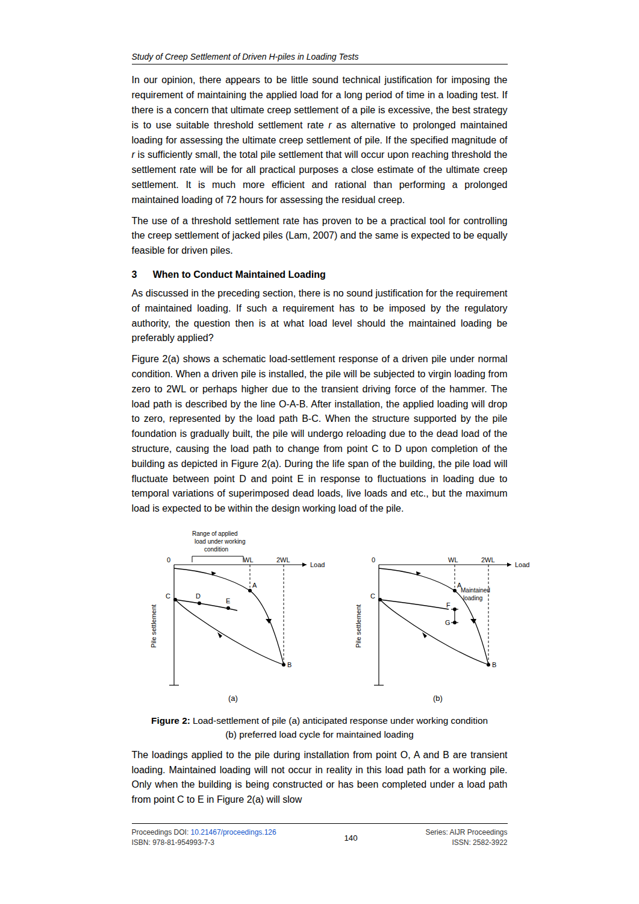Study of Creep Settlement of Driven H-piles in Loading Tests
In our opinion, there appears to be little sound technical justification for imposing the requirement of maintaining the applied load for a long period of time in a loading test. If there is a concern that ultimate creep settlement of a pile is excessive, the best strategy is to use suitable threshold settlement rate r as alternative to prolonged maintained loading for assessing the ultimate creep settlement of pile. If the specified magnitude of r is sufficiently small, the total pile settlement that will occur upon reaching threshold the settlement rate will be for all practical purposes a close estimate of the ultimate creep settlement. It is much more efficient and rational than performing a prolonged maintained loading of 72 hours for assessing the residual creep.
The use of a threshold settlement rate has proven to be a practical tool for controlling the creep settlement of jacked piles (Lam, 2007) and the same is expected to be equally feasible for driven piles.
3 When to Conduct Maintained Loading
As discussed in the preceding section, there is no sound justification for the requirement of maintained loading. If such a requirement has to be imposed by the regulatory authority, the question then is at what load level should the maintained loading be preferably applied?
Figure 2(a) shows a schematic load-settlement response of a driven pile under normal condition. When a driven pile is installed, the pile will be subjected to virgin loading from zero to 2WL or perhaps higher due to the transient driving force of the hammer. The load path is described by the line O-A-B. After installation, the applied loading will drop to zero, represented by the load path B-C. When the structure supported by the pile foundation is gradually built, the pile will undergo reloading due to the dead load of the structure, causing the load path to change from point C to D upon completion of the building as depicted in Figure 2(a). During the life span of the building, the pile load will fluctuate between point D and point E in response to fluctuations in loading due to temporal variations of superimposed dead loads, live loads and etc., but the maximum load is expected to be within the design working load of the pile.
Range of applied load under working condition Load 0 WL 2WL A B C D E Pile settlement (a) Load 0 WL 2WL Maintained loading A B C F G Pile settlement (b)
Figure 2: Load-settlement of pile (a) anticipated response under working condition
(b) preferred load cycle for maintained loading
The loadings applied to the pile during installation from point O, A and B are transient loading. Maintained loading will not occur in reality in this load path for a working pile. Only when the building is being constructed or has been completed under a load path from point C to E in Figure 2(a) will slow
Proceedings DOI: 10.21467/proceedings.126
ISBN: 978-81-954993-7-3
140
Series: AIJR Proceedings
ISSN: 2582-3922